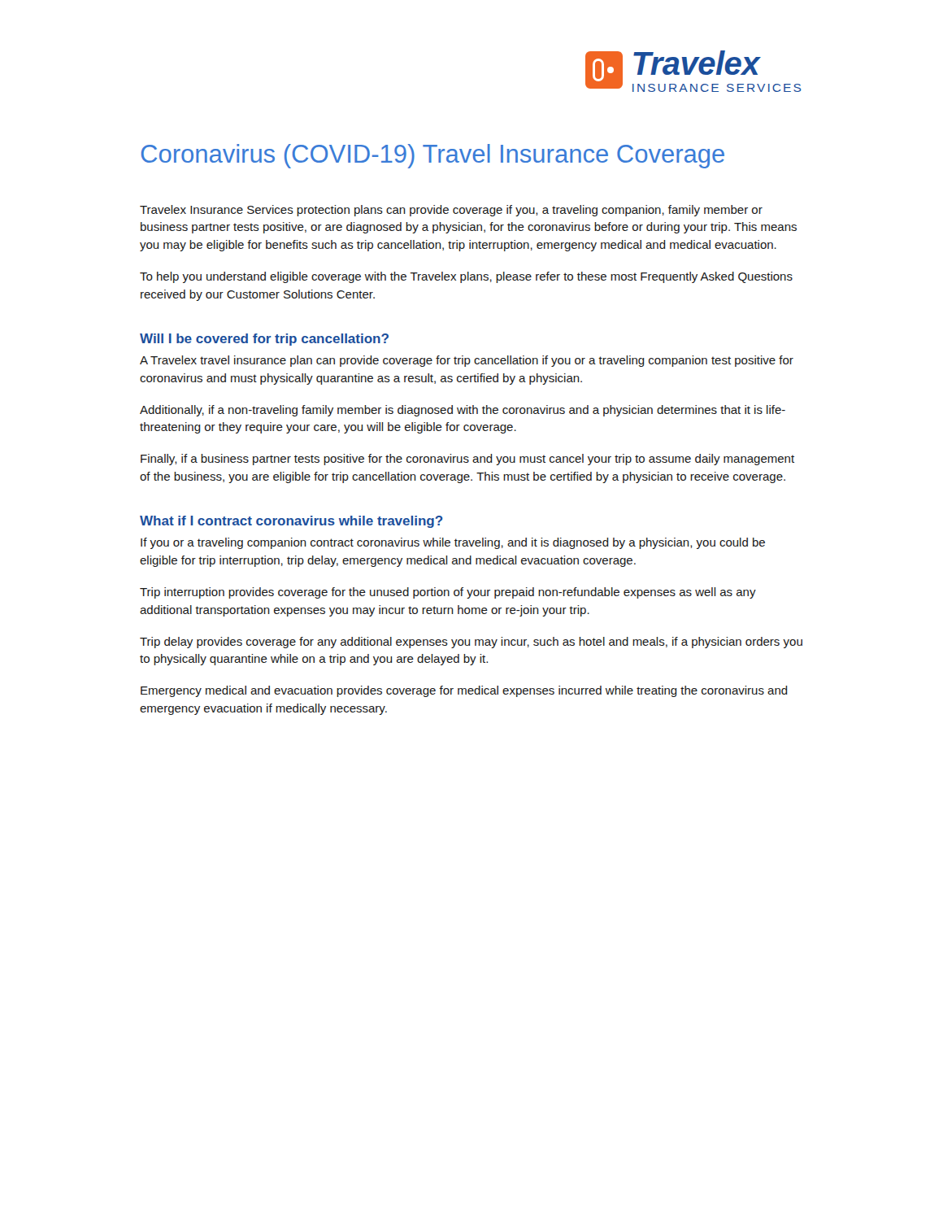Travelex
INSURANCE SERVICES
Coronavirus (COVID-19) Travel Insurance Coverage
Travelex Insurance Services protection plans can provide coverage if you, a traveling companion, family member or business partner tests positive, or are diagnosed by a physician, for the coronavirus before or during your trip. This means you may be eligible for benefits such as trip cancellation, trip interruption, emergency medical and medical evacuation.
To help you understand eligible coverage with the Travelex plans, please refer to these most Frequently Asked Questions received by our Customer Solutions Center.
Will I be covered for trip cancellation?
A Travelex travel insurance plan can provide coverage for trip cancellation if you or a traveling companion test positive for coronavirus and must physically quarantine as a result, as certified by a physician.
Additionally, if a non-traveling family member is diagnosed with the coronavirus and a physician determines that it is life-threatening or they require your care, you will be eligible for coverage.
Finally, if a business partner tests positive for the coronavirus and you must cancel your trip to assume daily management of the business, you are eligible for trip cancellation coverage. This must be certified by a physician to receive coverage.
What if I contract coronavirus while traveling?
If you or a traveling companion contract coronavirus while traveling, and it is diagnosed by a physician, you could be eligible for trip interruption, trip delay, emergency medical and medical evacuation coverage.
Trip interruption provides coverage for the unused portion of your prepaid non-refundable expenses as well as any additional transportation expenses you may incur to return home or re-join your trip.
Trip delay provides coverage for any additional expenses you may incur, such as hotel and meals, if a physician orders you to physically quarantine while on a trip and you are delayed by it.
Emergency medical and evacuation provides coverage for medical expenses incurred while treating the coronavirus and emergency evacuation if medically necessary.